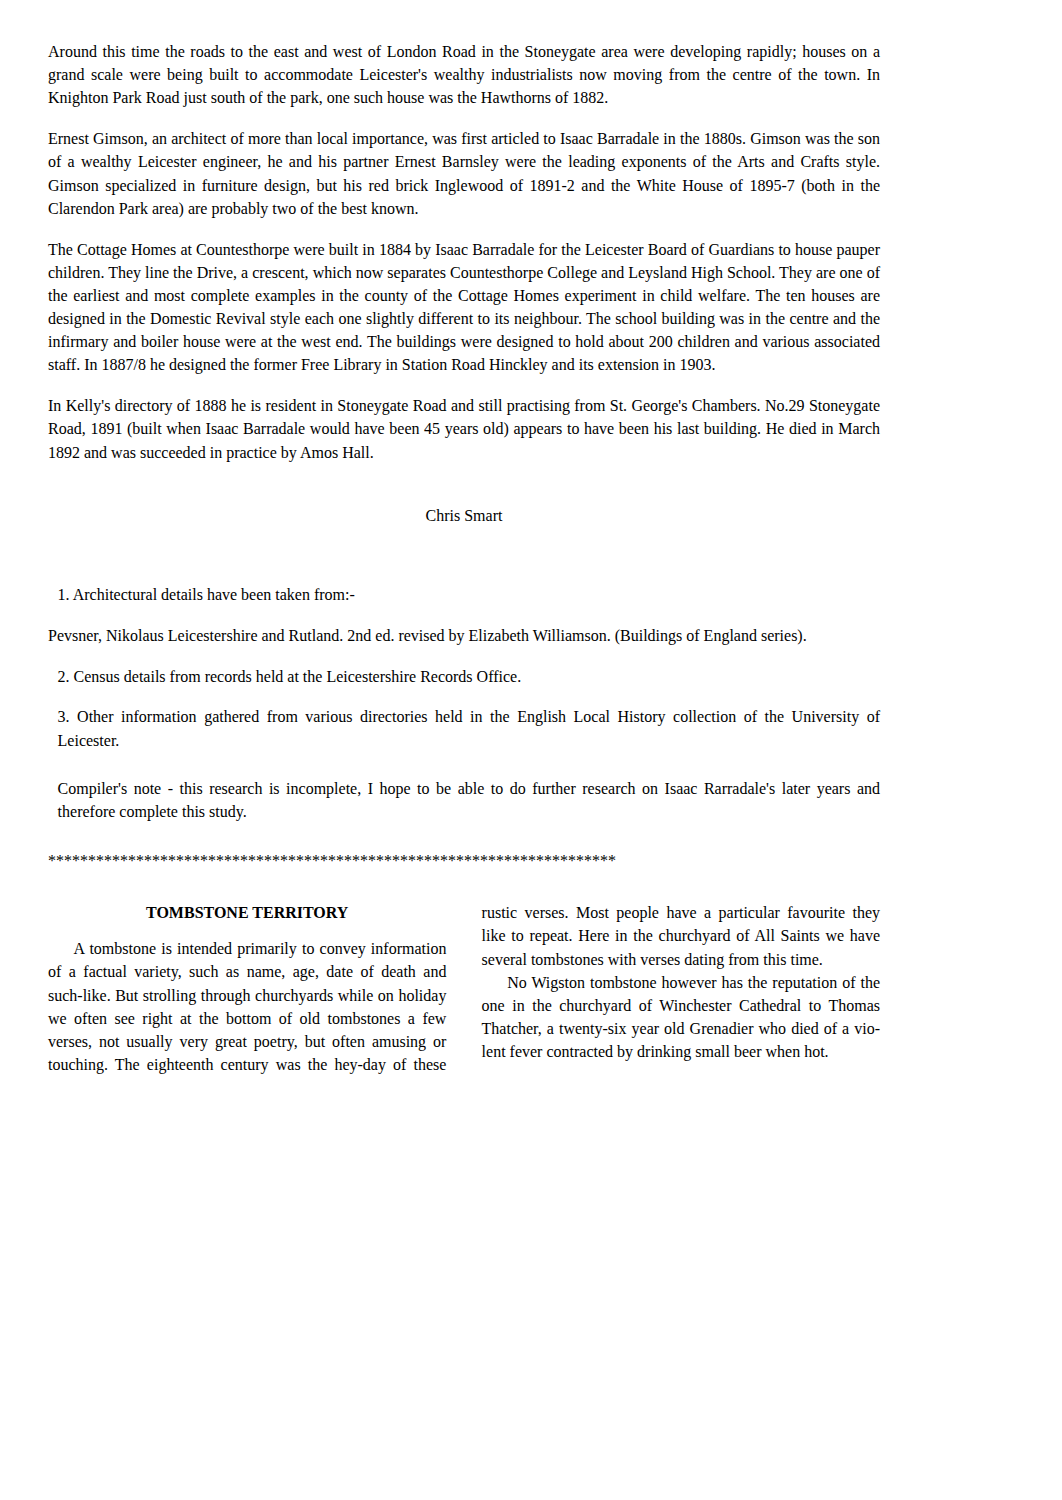Around this time the roads to the east and west of London Road in the Stoneygate area were developing rapidly; houses on a grand scale were being built to accommodate Leicester's wealthy industrialists now moving from the centre of the town. In Knighton Park Road just south of the park, one such house was the Hawthorns of 1882.
Ernest Gimson, an architect of more than local importance, was first articled to Isaac Barradale in the 1880s. Gimson was the son of a wealthy Leicester engineer, he and his partner Ernest Barnsley were the leading exponents of the Arts and Crafts style. Gimson specialized in furniture design, but his red brick Inglewood of 1891-2 and the White House of 1895-7 (both in the Clarendon Park area) are probably two of the best known.
The Cottage Homes at Countesthorpe were built in 1884 by Isaac Barradale for the Leicester Board of Guardians to house pauper children. They line the Drive, a crescent, which now separates Countesthorpe College and Leysland High School. They are one of the earliest and most complete examples in the county of the Cottage Homes experiment in child welfare. The ten houses are designed in the Domestic Revival style each one slightly different to its neighbour. The school building was in the centre and the infirmary and boiler house were at the west end. The buildings were designed to hold about 200 children and various associated staff. In 1887/8 he designed the former Free Library in Station Road Hinckley and its extension in 1903.
In Kelly's directory of 1888 he is resident in Stoneygate Road and still practising from St. George's Chambers. No.29 Stoneygate Road, 1891 (built when Isaac Barradale would have been 45 years old) appears to have been his last building. He died in March 1892 and was succeeded in practice by Amos Hall.
Chris Smart
1. Architectural details have been taken from:-
Pevsner, Nikolaus Leicestershire and Rutland. 2nd ed. revised by Elizabeth Williamson. (Buildings of England series).
2. Census details from records held at the Leicestershire Records Office.
3. Other information gathered from various directories held in the English Local History collection of the University of Leicester.
Compiler's note - this research is incomplete, I hope to be able to do further research on Isaac Rarradale's later years and therefore complete this study.
***********************************************************************
Tombstone Territory
A tombstone is intended primarily to convey information of a factual variety, such as name, age, date of death and such-like. But strolling through churchyards while on holiday we often see right at the bottom of old tombstones a few verses, not usually very great poetry, but often amusing or touching. The eighteenth century was the hey-day of these rustic verses. Most people have a particular favourite they like to repeat. Here in the churchyard of All Saints we have several tombstones with verses dating from this time.
No Wigston tombstone however has the reputation of the one in the churchyard of Winchester Cathedral to Thomas Thatcher, a twenty-six year old Grenadier who died of a violent fever contracted by drinking small beer when hot.